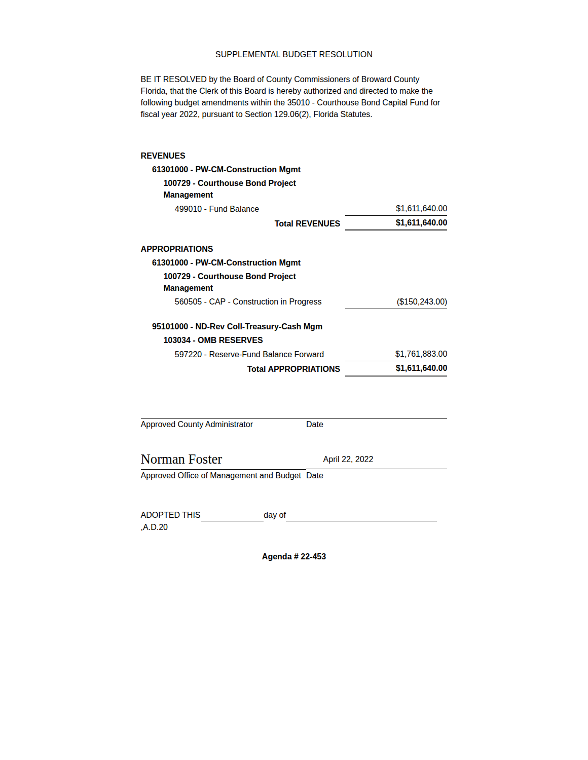SUPPLEMENTAL BUDGET RESOLUTION
BE IT RESOLVED by the Board of County Commissioners of Broward County Florida, that the Clerk of this Board is hereby authorized and directed to make the following budget amendments within the 35010 - Courthouse Bond Capital Fund for fiscal year 2022, pursuant to Section 129.06(2), Florida Statutes.
| REVENUES | |
| 61301000 - PW-CM-Construction Mgmt | |
| 100729 - Courthouse Bond Project Management | |
| 499010 - Fund Balance | $1,611,640.00 |
| Total REVENUES | $1,611,640.00 |
| APPROPRIATIONS | |
| 61301000 - PW-CM-Construction Mgmt | |
| 100729 - Courthouse Bond Project Management | |
| 560505 - CAP - Construction in Progress | ($150,243.00) |
| 95101000 - ND-Rev Coll-Treasury-Cash Mgm | |
| 103034 - OMB RESERVES | |
| 597220 - Reserve-Fund Balance Forward | $1,761,883.00 |
| Total APPROPRIATIONS | $1,611,640.00 |
| Approved County Administrator | Date |
| Norman Foster | April 22, 2022 |
| Approved Office of Management and Budget | Date |
ADOPTED THIS day of ,A.D.20
Agenda # 22-453